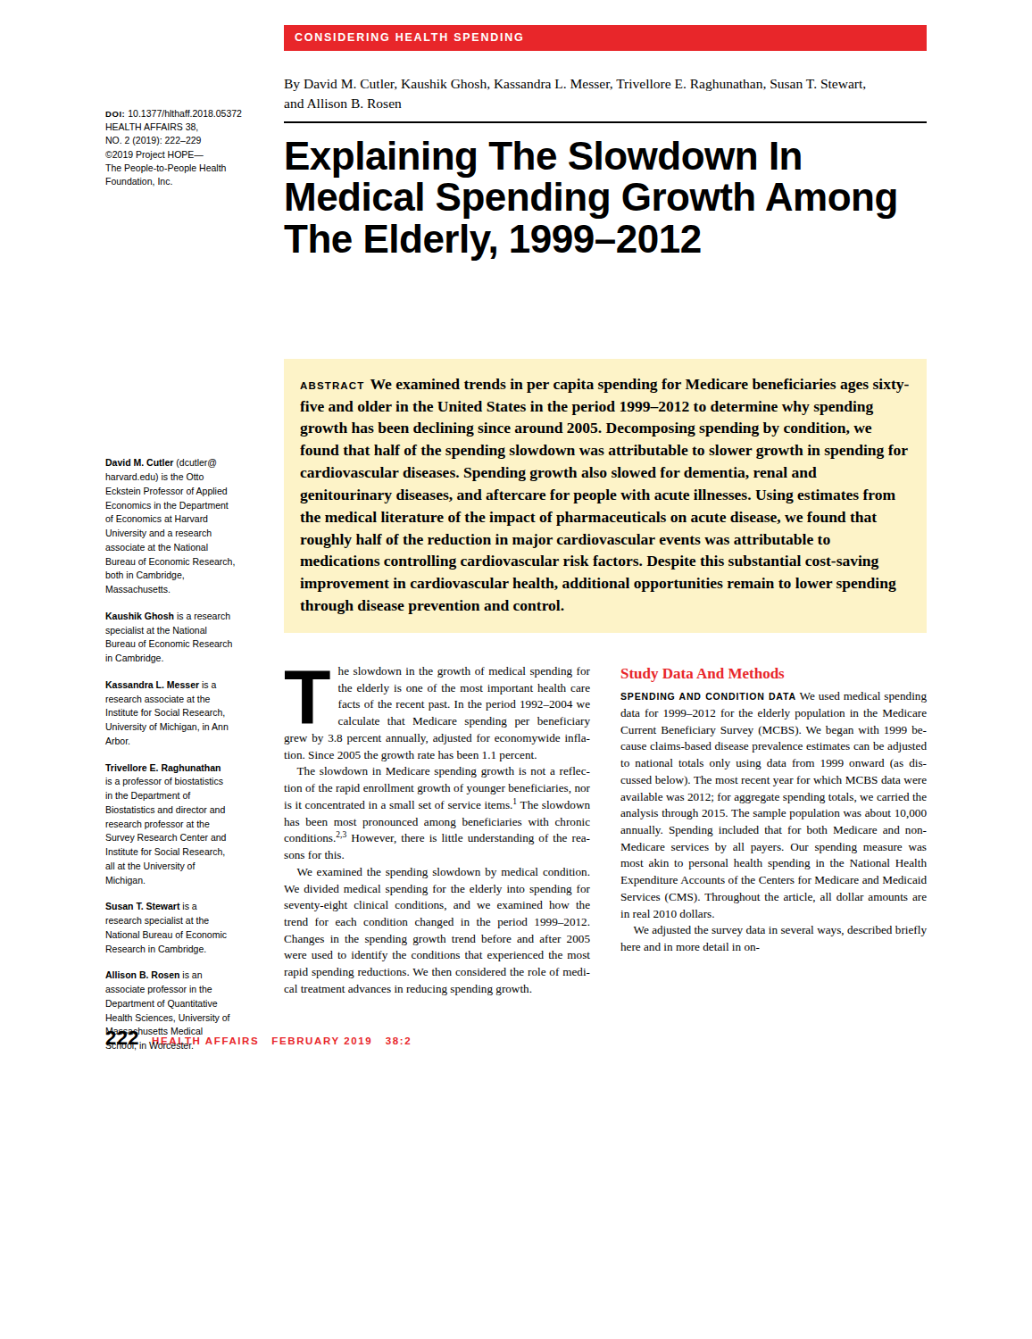DOI: 10.1377/hlthaff.2018.05372
HEALTH AFFAIRS 38,
NO. 2 (2019): 222–229
©2019 Project HOPE—
The People-to-People Health
Foundation, Inc.
David M. Cutler (dcutler@
harvard.edu) is the Otto
Eckstein Professor of Applied
Economics in the Department
of Economics at Harvard
University and a research
associate at the National
Bureau of Economic Research,
both in Cambridge,
Massachusetts.
Kaushik Ghosh is a research
specialist at the National
Bureau of Economic Research
in Cambridge.
Kassandra L. Messer is a
research associate at the
Institute for Social Research,
University of Michigan, in Ann
Arbor.
Trivellore E. Raghunathan
is a professor of biostatistics
in the Department of
Biostatistics and director and
research professor at the
Survey Research Center and
Institute for Social Research,
all at the University of
Michigan.
Susan T. Stewart is a
research specialist at the
National Bureau of Economic
Research in Cambridge.
Allison B. Rosen is an
associate professor in the
Department of Quantitative
Health Sciences, University of
Massachusetts Medical
School, in Worcester.
Considering Health Spending
By David M. Cutler, Kaushik Ghosh, Kassandra L. Messer, Trivellore E. Raghunathan, Susan T. Stewart,
and Allison B. Rosen
Explaining The Slowdown In
Medical Spending Growth Among
The Elderly, 1999–2012
Abstract We examined trends in per capita spending for Medicare beneficiaries ages sixty-five and older in the United States in the period 1999–2012 to determine why spending growth has been declining since around 2005. Decomposing spending by condition, we found that half of the spending slowdown was attributable to slower growth in spending for cardiovascular diseases. Spending growth also slowed for dementia, renal and genitourinary diseases, and aftercare for people with acute illnesses. Using estimates from the medical literature of the impact of pharmaceuticals on acute disease, we found that roughly half of the reduction in major cardiovascular events was attributable to medications controlling cardiovascular risk factors. Despite this substantial cost-saving improvement in cardiovascular health, additional opportunities remain to lower spending through disease prevention and control.
The slowdown in the growth of medical spending for the elderly is one of the most important health care facts of the recent past. In the period 1992–2004 we calculate that Medicare spending per beneficiary grew by 3.8 percent annually, adjusted for economywide inflation. Since 2005 the growth rate has been 1.1 percent.
The slowdown in Medicare spending growth is not a reflection of the rapid enrollment growth of younger beneficiaries, nor is it concentrated in a small set of service items.1 The slowdown has been most pronounced among beneficiaries with chronic conditions.2,3 However, there is little understanding of the reasons for this.
We examined the spending slowdown by medical condition. We divided medical spending for the elderly into spending for seventy-eight clinical conditions, and we examined how the trend for each condition changed in the period 1999–2012. Changes in the spending growth trend before and after 2005 were used to identify the conditions that experienced the most rapid spending reductions. We then considered the role of medical treatment advances in reducing spending growth.
Study Data And Methods
Spending and condition data We used medical spending data for 1999–2012 for the elderly population in the Medicare Current Beneficiary Survey (MCBS). We began with 1999 because claims-based disease prevalence estimates can be adjusted to national totals only using data from 1999 onward (as discussed below). The most recent year for which MCBS data were available was 2012; for aggregate spending totals, we carried the analysis through 2015. The sample population was about 10,000 annually. Spending included that for both Medicare and non-Medicare services by all payers. Our spending measure was most akin to personal health spending in the National Health Expenditure Accounts of the Centers for Medicare and Medicaid Services (CMS). Throughout the article, all dollar amounts are in real 2010 dollars.
We adjusted the survey data in several ways, described briefly here and in more detail in on-
222 HEALTH AFFAIRS FEBRUARY 2019 38:2